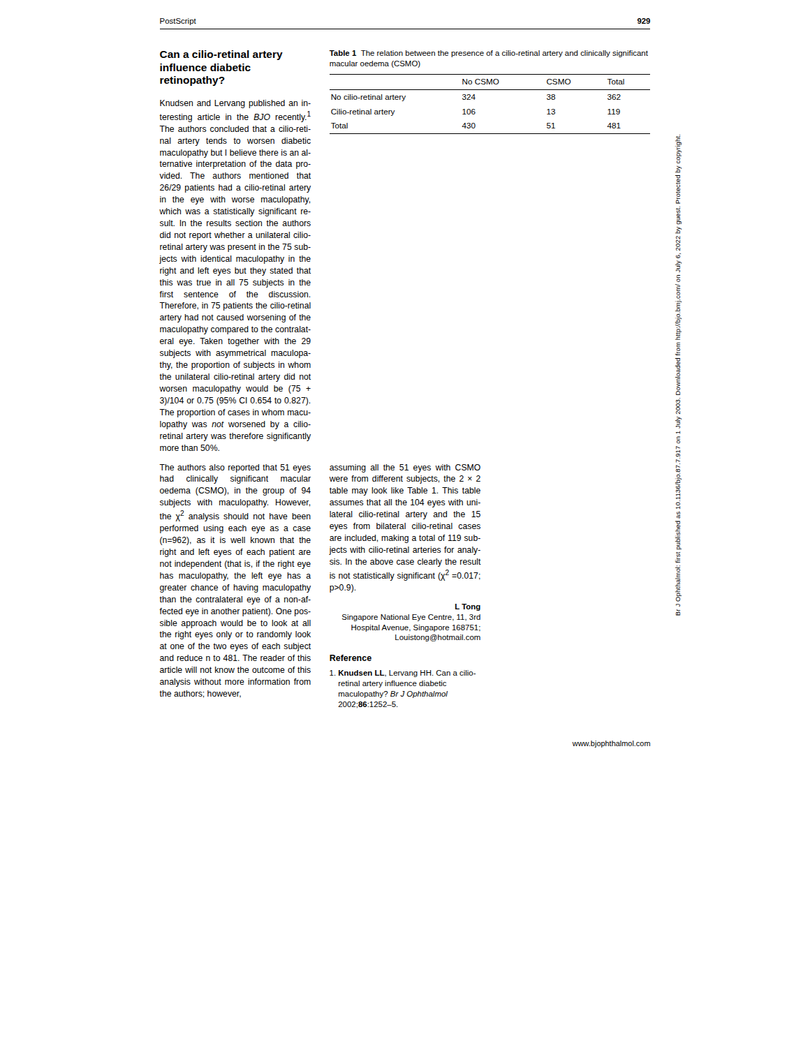PostScript
929
Can a cilio-retinal artery influence diabetic retinopathy?
Knudsen and Lervang published an interesting article in the BJO recently.1 The authors concluded that a cilio-retinal artery tends to worsen diabetic maculopathy but I believe there is an alternative interpretation of the data provided. The authors mentioned that 26/29 patients had a cilio-retinal artery in the eye with worse maculopathy, which was a statistically significant result. In the results section the authors did not report whether a unilateral cilio-retinal artery was present in the 75 subjects with identical maculopathy in the right and left eyes but they stated that this was true in all 75 subjects in the first sentence of the discussion. Therefore, in 75 patients the cilio-retinal artery had not caused worsening of the maculopathy compared to the contralateral eye. Taken together with the 29 subjects with asymmetrical maculopathy, the proportion of subjects in whom the unilateral cilio-retinal artery did not worsen maculopathy would be (75 + 3)/104 or 0.75 (95% CI 0.654 to 0.827). The proportion of cases in whom maculopathy was not worsened by a cilio-retinal artery was therefore significantly more than 50%.
Table 1 The relation between the presence of a cilio-retinal artery and clinically significant macular oedema (CSMO)
| | No CSMO | CSMO | Total |
| --- | --- | --- | --- |
| No cilio-retinal artery | 324 | 38 | 362 |
| Cilio-retinal artery | 106 | 13 | 119 |
| Total | 430 | 51 | 481 |
The authors also reported that 51 eyes had clinically significant macular oedema (CSMO), in the group of 94 subjects with maculopathy. However, the χ2 analysis should not have been performed using each eye as a case (n=962), as it is well known that the right and left eyes of each patient are not independent (that is, if the right eye has maculopathy, the left eye has a greater chance of having maculopathy than the contralateral eye of a non-affected eye in another patient). One possible approach would be to look at all the right eyes only or to randomly look at one of the two eyes of each subject and reduce n to 481. The reader of this article will not know the outcome of this analysis without more information from the authors; however,
assuming all the 51 eyes with CSMO were from different subjects, the 2 × 2 table may look like Table 1. This table assumes that all the 104 eyes with unilateral cilio-retinal artery and the 15 eyes from bilateral cilio-retinal cases are included, making a total of 119 subjects with cilio-retinal arteries for analysis. In the above case clearly the result is not statistically significant (χ2 =0.017; p>0.9).
L Tong
Singapore National Eye Centre, 11, 3rd Hospital Avenue, Singapore 168751;
Louistong@hotmail.com
Reference
Knudsen LL, Lervang HH. Can a cilio-retinal artery influence diabetic maculopathy? Br J Ophthalmol 2002;86:1252–5.
www.bjophthalmol.com
Br J Ophthalmol: first published as 10.1136/bjo.87.7.917 on 1 July 2003. Downloaded from http://bjo.bmj.com/ on July 6, 2022 by guest. Protected by copyright.